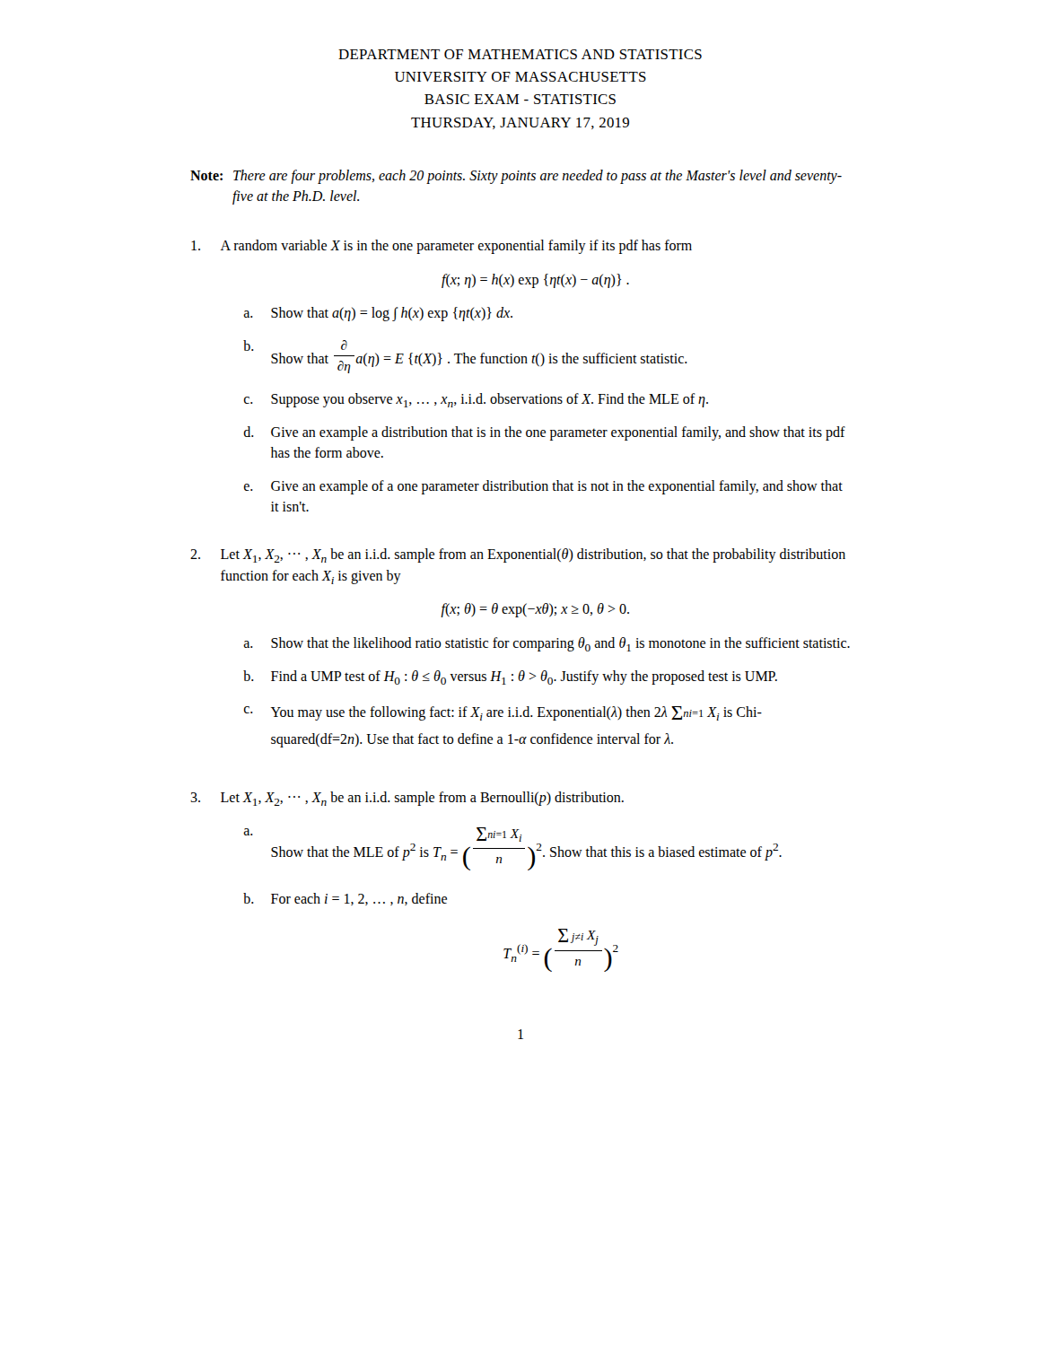Department of Mathematics and Statistics
University of Massachusetts
Basic Exam - Statistics
Thursday, January 17, 2019
Note: There are four problems, each 20 points. Sixty points are needed to pass at the Master's level and seventy-five at the Ph.D. level.
A random variable X is in the one parameter exponential family if its pdf has form
f(x; η) = h(x) exp {ηt(x) − a(η)} .
Show that a(η) = log ∫ h(x) exp {ηt(x)} dx.
Show that ∂∂η a(η) = E {t(X)} . The function t() is the sufficient statistic.
Suppose you observe x1, … , xn, i.i.d. observations of X. Find the MLE of η.
Give an example a distribution that is in the one parameter exponential family, and show that its pdf has the form above.
Give an example of a one parameter distribution that is not in the exponential family, and show that it isn't.
Let X1, X2, ··· , Xn be an i.i.d. sample from an Exponential(θ) distribution, so that the probability distribution function for each Xi is given by
f(x; θ) = θ exp(−xθ); x ≥ 0, θ > 0.
Show that the likelihood ratio statistic for comparing θ0 and θ1 is monotone in the sufficient statistic.
Find a UMP test of H0 : θ ≤ θ0 versus H1 : θ > θ0. Justify why the proposed test is UMP.
You may use the following fact: if Xi are i.i.d. Exponential(λ) then 2λ Σni=1 Xi is Chi-squared(df=2n). Use that fact to define a 1-α confidence interval for λ.
Let X1, X2, ··· , Xn be an i.i.d. sample from a Bernoulli(p) distribution.
Show that the MLE of p2 is Tn = (Σni=1 Xi n)2. Show that this is a biased estimate of p2.
For each i = 1, 2, … , n, define
Tn(i) = (Σ j≠i Xj n)2
1